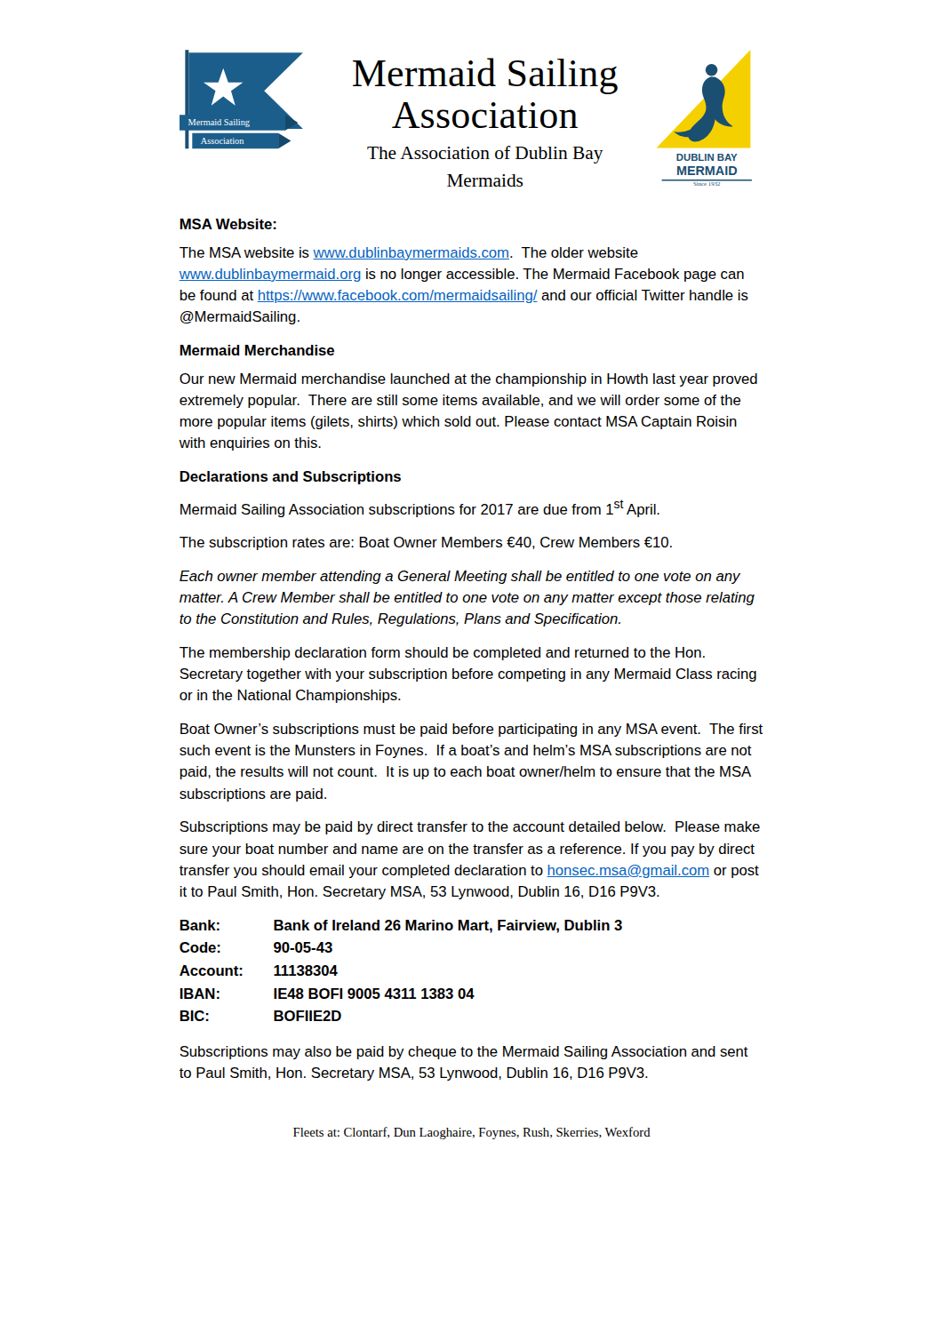Mermaid Sailing Association
Mermaid Sailing Association
The Association of Dublin Bay Mermaids
DUBLIN BAY MERMAID Since 1932
MSA Website:
The MSA website is www.dublinbaymermaids.com. The older website www.dublinbaymermaid.org is no longer accessible. The Mermaid Facebook page can be found at https://www.facebook.com/mermaidsailing/ and our official Twitter handle is @MermaidSailing.
Mermaid Merchandise
Our new Mermaid merchandise launched at the championship in Howth last year proved extremely popular. There are still some items available, and we will order some of the more popular items (gilets, shirts) which sold out. Please contact MSA Captain Roisin with enquiries on this.
Declarations and Subscriptions
Mermaid Sailing Association subscriptions for 2017 are due from 1st April.
The subscription rates are: Boat Owner Members €40, Crew Members €10.
Each owner member attending a General Meeting shall be entitled to one vote on any matter. A Crew Member shall be entitled to one vote on any matter except those relating to the Constitution and Rules, Regulations, Plans and Specification.
The membership declaration form should be completed and returned to the Hon. Secretary together with your subscription before competing in any Mermaid Class racing or in the National Championships.
Boat Owner’s subscriptions must be paid before participating in any MSA event. The first such event is the Munsters in Foynes. If a boat’s and helm’s MSA subscriptions are not paid, the results will not count. It is up to each boat owner/helm to ensure that the MSA subscriptions are paid.
Subscriptions may be paid by direct transfer to the account detailed below. Please make sure your boat number and name are on the transfer as a reference. If you pay by direct transfer you should email your completed declaration to honsec.msa@gmail.com or post it to Paul Smith, Hon. Secretary MSA, 53 Lynwood, Dublin 16, D16 P9V3.
| Bank: | Bank of Ireland 26 Marino Mart, Fairview, Dublin 3 |
| Code: | 90-05-43 |
| Account: | 11138304 |
| IBAN: | IE48 BOFI 9005 4311 1383 04 |
| BIC: | BOFIIE2D |
Subscriptions may also be paid by cheque to the Mermaid Sailing Association and sent to Paul Smith, Hon. Secretary MSA, 53 Lynwood, Dublin 16, D16 P9V3.
Fleets at: Clontarf, Dun Laoghaire, Foynes, Rush, Skerries, Wexford